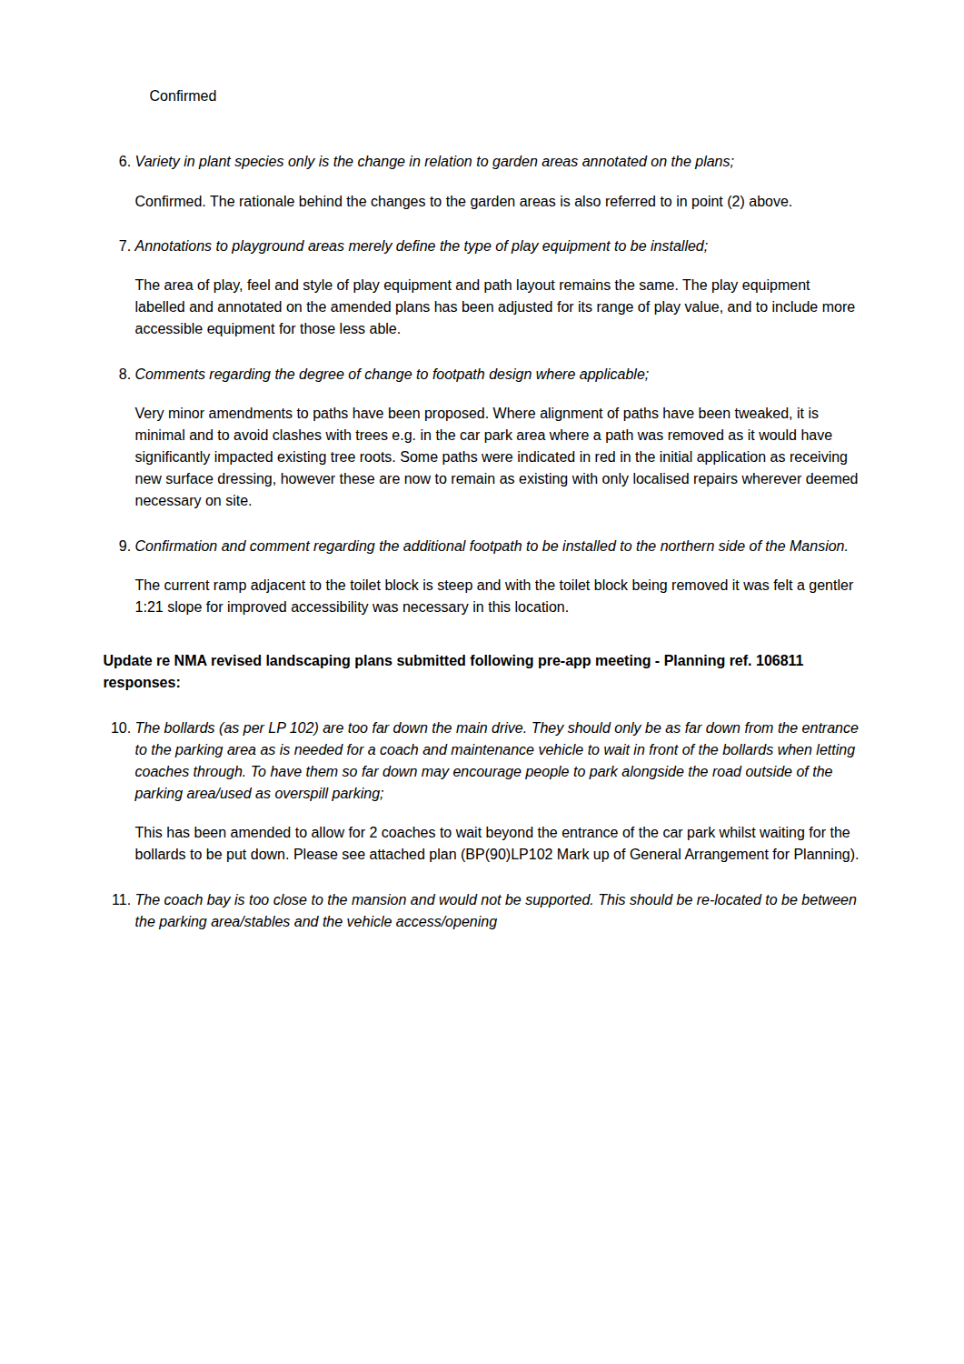Confirmed
Variety in plant species only is the change in relation to garden areas annotated on the plans;
Confirmed. The rationale behind the changes to the garden areas is also referred to in point (2) above.
Annotations to playground areas merely define the type of play equipment to be installed;
The area of play, feel and style of play equipment and path layout remains the same. The play equipment labelled and annotated on the amended plans has been adjusted for its range of play value, and to include more accessible equipment for those less able.
Comments regarding the degree of change to footpath design where applicable;
Very minor amendments to paths have been proposed. Where alignment of paths have been tweaked, it is minimal and to avoid clashes with trees e.g. in the car park area where a path was removed as it would have significantly impacted existing tree roots. Some paths were indicated in red in the initial application as receiving new surface dressing, however these are now to remain as existing with only localised repairs wherever deemed necessary on site.
Confirmation and comment regarding the additional footpath to be installed to the northern side of the Mansion.
The current ramp adjacent to the toilet block is steep and with the toilet block being removed it was felt a gentler 1:21 slope for improved accessibility was necessary in this location.
Update re NMA revised landscaping plans submitted following pre-app meeting - Planning ref. 106811 responses:
The bollards (as per LP 102) are too far down the main drive. They should only be as far down from the entrance to the parking area as is needed for a coach and maintenance vehicle to wait in front of the bollards when letting coaches through. To have them so far down may encourage people to park alongside the road outside of the parking area/used as overspill parking;
This has been amended to allow for 2 coaches to wait beyond the entrance of the car park whilst waiting for the bollards to be put down. Please see attached plan (BP(90)LP102 Mark up of General Arrangement for Planning).
The coach bay is too close to the mansion and would not be supported. This should be re-located to be between the parking area/stables and the vehicle access/opening